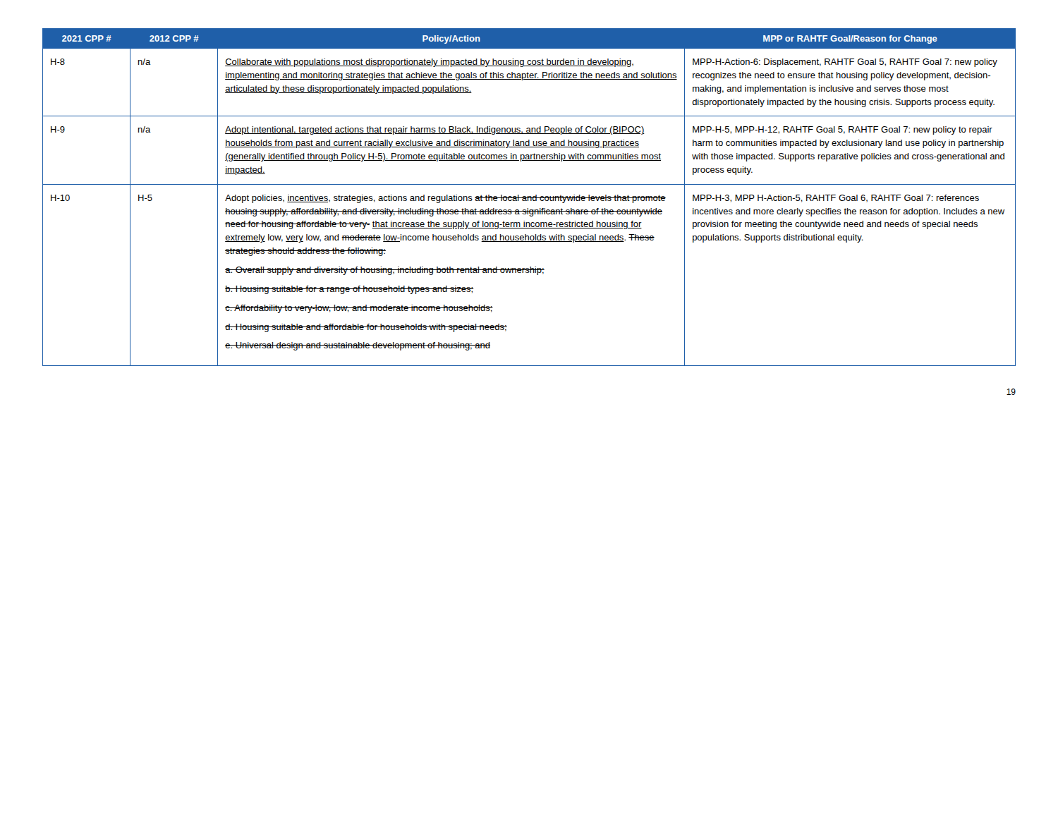| 2021 CPP # | 2012 CPP # | Policy/Action | MPP or RAHTF Goal/Reason for Change |
| --- | --- | --- | --- |
| H-8 | n/a | Collaborate with populations most disproportionately impacted by housing cost burden in developing, implementing and monitoring strategies that achieve the goals of this chapter. Prioritize the needs and solutions articulated by these disproportionately impacted populations. | MPP-H-Action-6: Displacement, RAHTF Goal 5, RAHTF Goal 7: new policy recognizes the need to ensure that housing policy development, decision-making, and implementation is inclusive and serves those most disproportionately impacted by the housing crisis. Supports process equity. |
| H-9 | n/a | Adopt intentional, targeted actions that repair harms to Black, Indigenous, and People of Color (BIPOC) households from past and current racially exclusive and discriminatory land use and housing practices (generally identified through Policy H-5). Promote equitable outcomes in partnership with communities most impacted. | MPP-H-5, MPP-H-12, RAHTF Goal 5, RAHTF Goal 7: new policy to repair harm to communities impacted by exclusionary land use policy in partnership with those impacted. Supports reparative policies and cross-generational and process equity. |
| H-10 | H-5 | Adopt policies, incentives, strategies, actions and regulations at the local and countywide levels that promote housing supply, affordability, and diversity, including those that address a significant share of the countywide need for housing affordable to very- that increase the supply of long-term income-restricted housing for extremely low, very low, and moderate low- income households and households with special needs . These strategies should address the following: a. Overall supply and diversity of housing, including both rental and ownership; b. Housing suitable for a range of household types and sizes; c. Affordability to very-low, low, and moderate income households; d. Housing suitable and affordable for households with special needs; e. Universal design and sustainable development of housing; and | MPP-H-3, MPP H-Action-5, RAHTF Goal 6, RAHTF Goal 7: references incentives and more clearly specifies the reason for adoption. Includes a new provision for meeting the countywide need and needs of special needs populations. Supports distributional equity. |
19